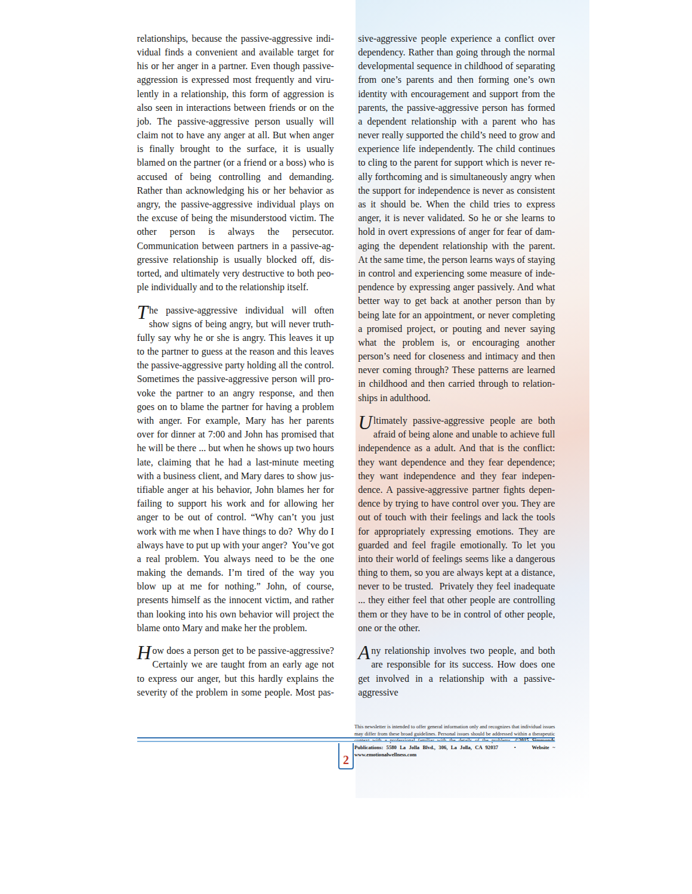relationships, because the passive-aggressive individual finds a convenient and available target for his or her anger in a partner. Even though passive-aggression is expressed most frequently and virulently in a relationship, this form of aggression is also seen in interactions between friends or on the job. The passive-aggressive person usually will claim not to have any anger at all. But when anger is finally brought to the surface, it is usually blamed on the partner (or a friend or a boss) who is accused of being controlling and demanding. Rather than acknowledging his or her behavior as angry, the passive-aggressive individual plays on the excuse of being the misunderstood victim. The other person is always the persecutor. Communication between partners in a passive-aggressive relationship is usually blocked off, distorted, and ultimately very destructive to both people individually and to the relationship itself.
The passive-aggressive individual will often show signs of being angry, but will never truthfully say why he or she is angry. This leaves it up to the partner to guess at the reason and this leaves the passive-aggressive party holding all the control. Sometimes the passive-aggressive person will provoke the partner to an angry response, and then goes on to blame the partner for having a problem with anger. For example, Mary has her parents over for dinner at 7:00 and John has promised that he will be there ... but when he shows up two hours late, claiming that he had a last-minute meeting with a business client, and Mary dares to show justifiable anger at his behavior, John blames her for failing to support his work and for allowing her anger to be out of control. “Why can’t you just work with me when I have things to do? Why do I always have to put up with your anger? You’ve got a real problem. You always need to be the one making the demands. I’m tired of the way you blow up at me for nothing.” John, of course, presents himself as the innocent victim, and rather than looking into his own behavior will project the blame onto Mary and make her the problem.
How does a person get to be passive-aggressive? Certainly we are taught from an early age not to express our anger, but this hardly explains the severity of the problem in some people. Most passive-aggressive people experience a conflict over dependency. Rather than going through the normal developmental sequence in childhood of separating from one’s parents and then forming one’s own identity with encouragement and support from the parents, the passive-aggressive person has formed a dependent relationship with a parent who has never really supported the child’s need to grow and experience life independently. The child continues to cling to the parent for support which is never really forthcoming and is simultaneously angry when the support for independence is never as consistent as it should be. When the child tries to express anger, it is never validated. So he or she learns to hold in overt expressions of anger for fear of damaging the dependent relationship with the parent. At the same time, the person learns ways of staying in control and experiencing some measure of independence by expressing anger passively. And what better way to get back at another person than by being late for an appointment, or never completing a promised project, or pouting and never saying what the problem is, or encouraging another person’s need for closeness and intimacy and then never coming through? These patterns are learned in childhood and then carried through to relationships in adulthood.
Ultimately passive-aggressive people are both afraid of being alone and unable to achieve full independence as a adult. And that is the conflict: they want dependence and they fear dependence; they want independence and they fear independence. A passive-aggressive partner fights dependence by trying to have control over you. They are out of touch with their feelings and lack the tools for appropriately expressing emotions. They are guarded and feel fragile emotionally. To let you into their world of feelings seems like a dangerous thing to them, so you are always kept at a distance, never to be trusted. Privately they feel inadequate ... they either feel that other people are controlling them or they have to be in control of other people, one or the other.
Any relationship involves two people, and both are responsible for its success. How does one get involved in a relationship with a passive-aggressive
This newsletter is intended to offer general information only and recognizes that individual issues may differ from these broad guidelines. Personal issues should be addressed within a therapeutic context with a professional familiar with the details of the problems. ©2015 Simmonds Publications: 5580 La Jolla Blvd., 306, La Jolla, CA 92037 • Website ~ www.emotionalwellness.com
2